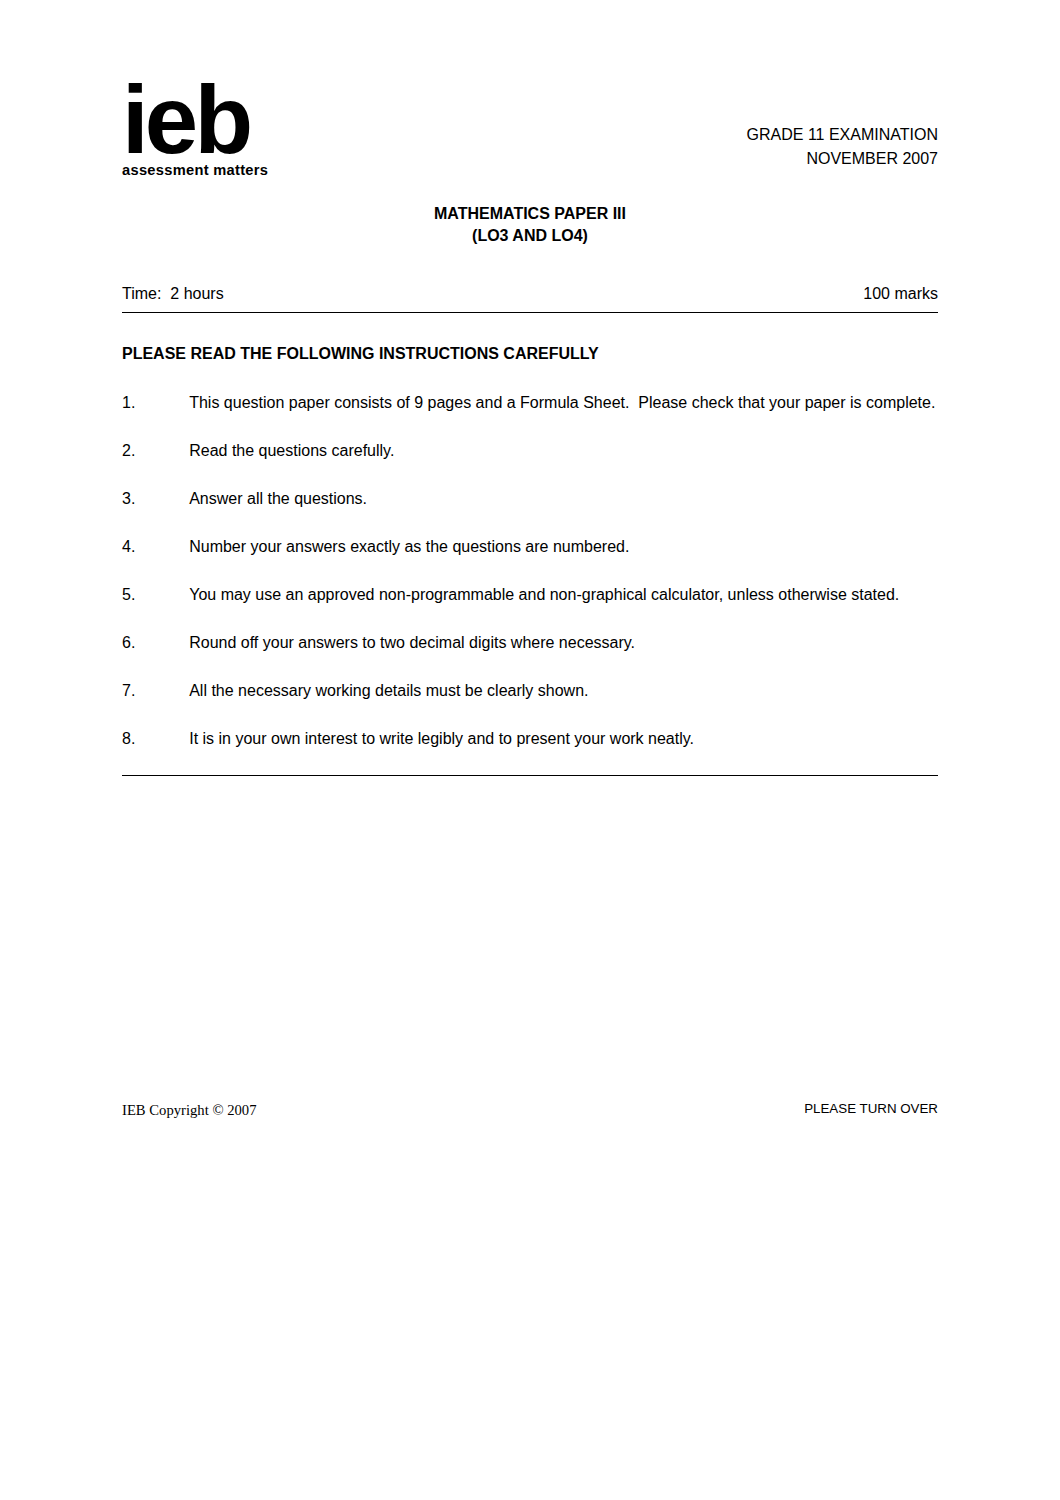ieb assessment matters
GRADE 11 EXAMINATION
NOVEMBER 2007
MATHEMATICS PAPER III (LO3 AND LO4)
Time: 2 hours 100 marks
PLEASE READ THE FOLLOWING INSTRUCTIONS CAREFULLY
This question paper consists of 9 pages and a Formula Sheet. Please check that your paper is complete.
Read the questions carefully.
Answer all the questions.
Number your answers exactly as the questions are numbered.
You may use an approved non-programmable and non-graphical calculator, unless otherwise stated.
Round off your answers to two decimal digits where necessary.
All the necessary working details must be clearly shown.
It is in your own interest to write legibly and to present your work neatly.
IEB Copyright © 2007 PLEASE TURN OVER